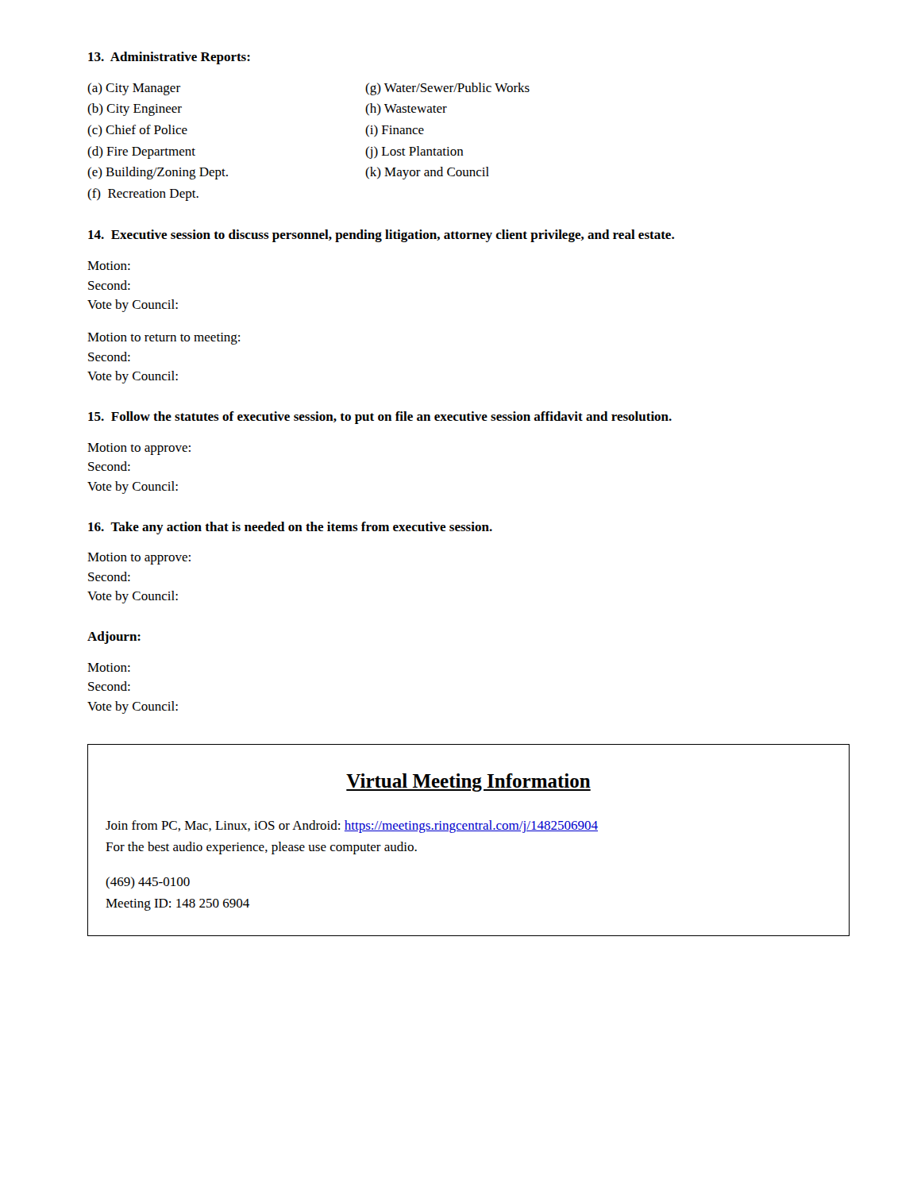13. Administrative Reports:
| (a) City Manager | (g) Water/Sewer/Public Works |
| (b) City Engineer | (h) Wastewater |
| (c) Chief of Police | (i) Finance |
| (d) Fire Department | (j) Lost Plantation |
| (e) Building/Zoning Dept. | (k) Mayor and Council |
| (f) Recreation Dept. | |
14. Executive session to discuss personnel, pending litigation, attorney client privilege, and real estate.
Motion:
Second:
Vote by Council:
Motion to return to meeting:
Second:
Vote by Council:
15. Follow the statutes of executive session, to put on file an executive session affidavit and resolution.
Motion to approve:
Second:
Vote by Council:
16. Take any action that is needed on the items from executive session.
Motion to approve:
Second:
Vote by Council:
Adjourn:
Motion:
Second:
Vote by Council:
Virtual Meeting Information
Join from PC, Mac, Linux, iOS or Android: https://meetings.ringcentral.com/j/1482506904
For the best audio experience, please use computer audio.
(469) 445-0100
Meeting ID: 148 250 6904